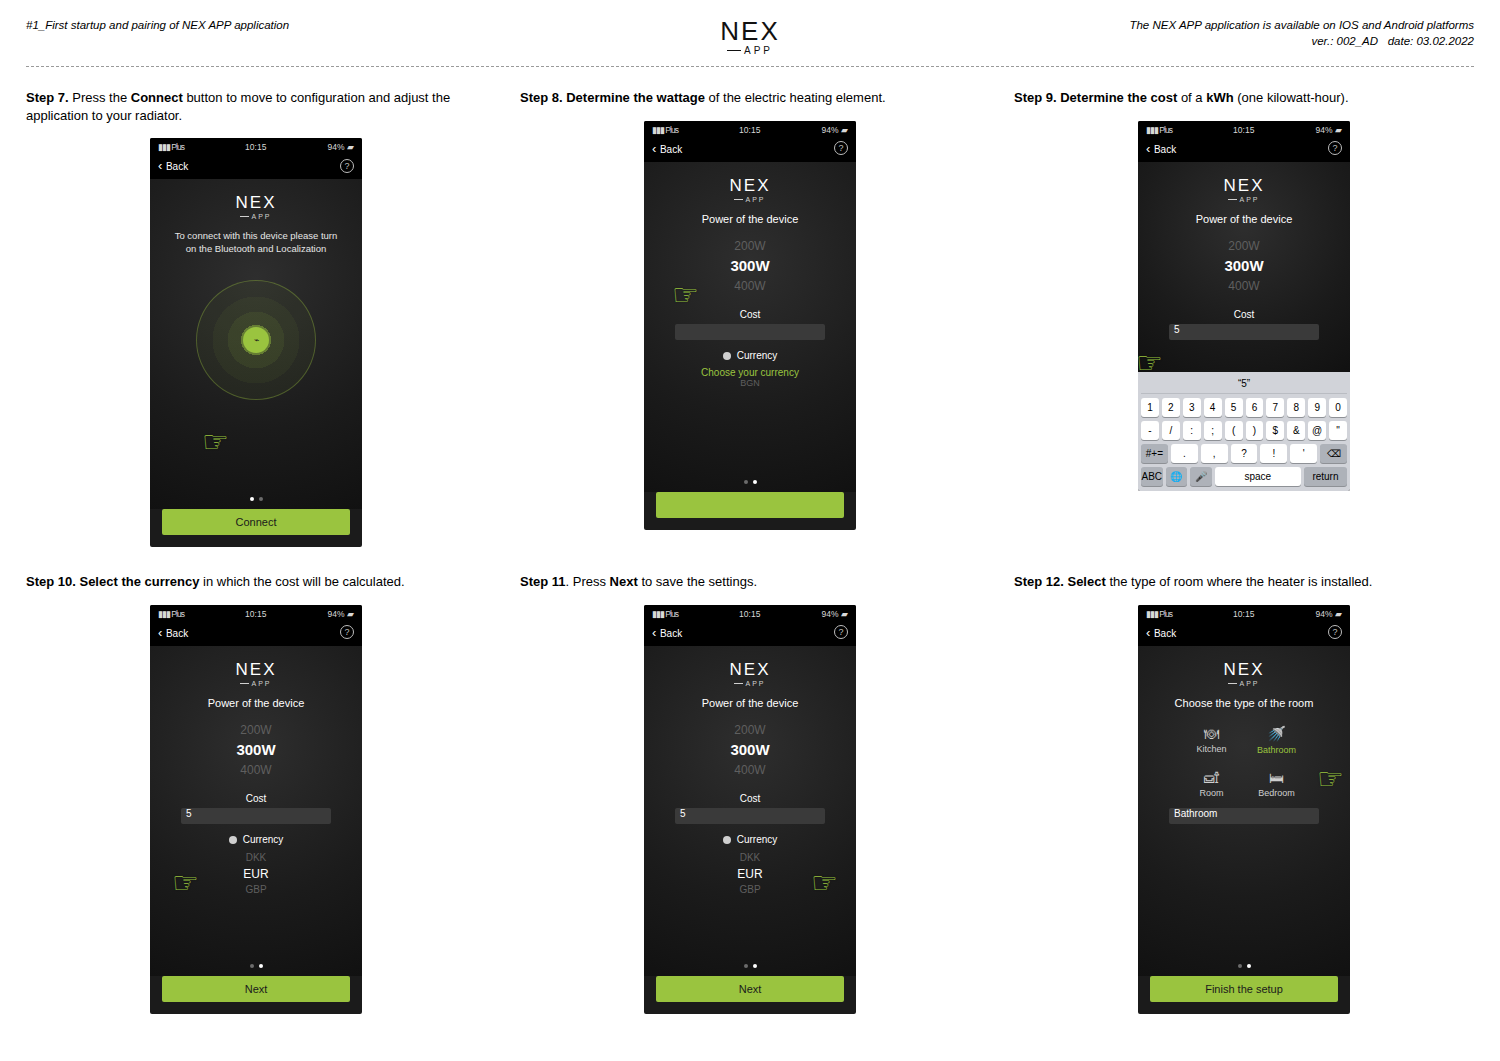#1_First startup and pairing of NEX APP application
NEX
APP
The NEX APP application is available on IOS and Android platforms
ver.: 002_AD date: 03.02.2022
Step 7. Press the Connect button to move to configuration and adjust the application to your radiator.
10:1594%
Back?
NEX
APP
To connect with this device please turn on the Bluetooth and Localization
⌁
☞
Connect
Step 8. Determine the wattage of the electric heating element.
10:1594%
Back?
NEX
APP
Power of the device
200W 300W 400W
Cost
Currency
Choose your currencyBGN
☞
Step 9. Determine the cost of a kWh (one kilowatt-hour).
10:1594%
Back?
NEX
APP
Power of the device
200W 300W 400W
Cost
5
☞
“5”
12345 67890
-/:;( )$&@"
#+=.,? !'⌫
ABC🌐🎤 space return
Step 10. Select the currency in which the cost will be calculated.
10:1594%
Back?
NEX
APP
Power of the device
200W 300W 400W
Cost
5
Currency
DKK EUR GBP
☞
Next
Step 11. Press Next to save the settings.
10:1594%
Back?
NEX
APP
Power of the device
200W 300W 400W
Cost
5
Currency
DKK EUR GBP
☞
Next
Step 12. Select the type of room where the heater is installed.
10:1594%
Back?
NEX
APP
Choose the type of the room
🍽Kitchen
🚿Bathroom
🛋Room
🛏Bedroom
Bathroom
☞
Finish the setup